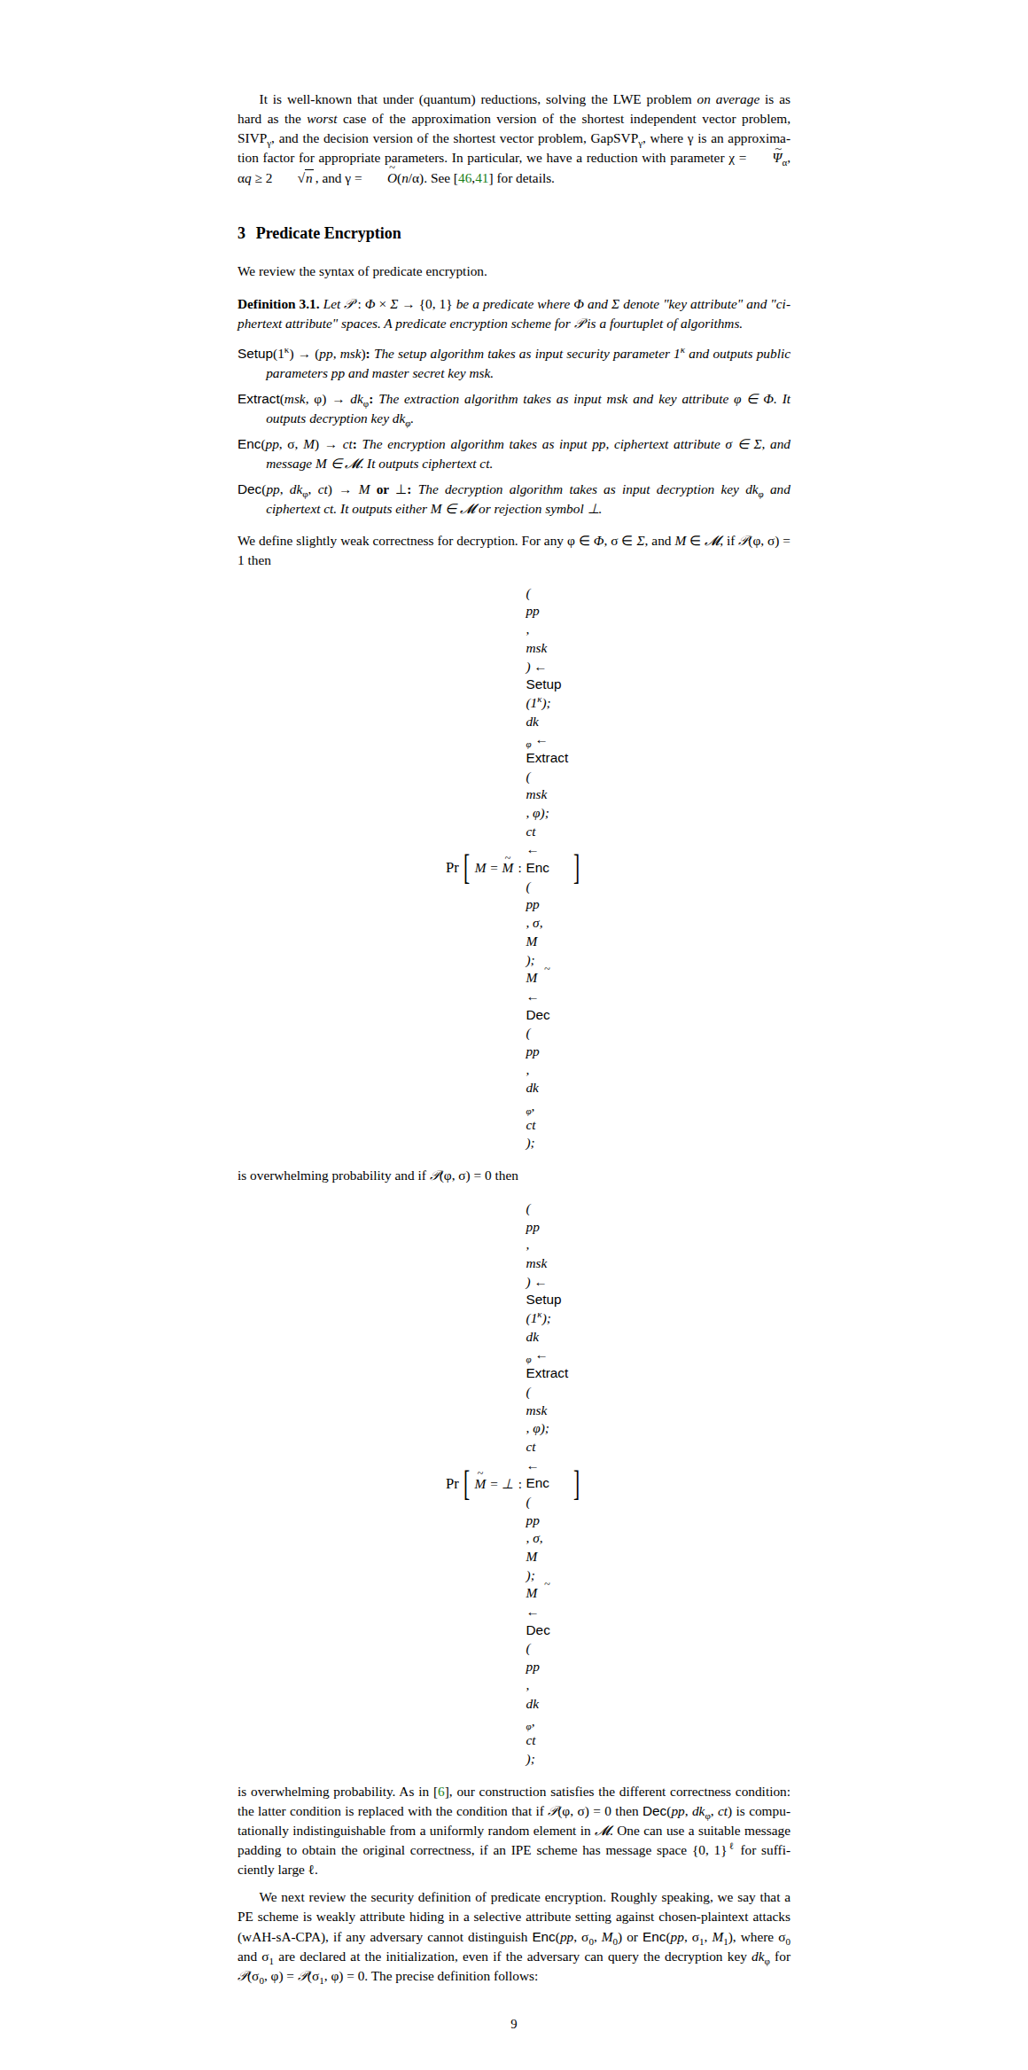It is well-known that under (quantum) reductions, solving the LWE problem on average is as hard as the worst case of the approximation version of the shortest independent vector problem, SIVPγ, and the decision version of the shortest vector problem, GapSVPγ, where γ is an approximation factor for appropriate parameters. In particular, we have a reduction with parameter χ = Ψα, αq ≥ 2 n, and γ = O(n/α). See [46,41] for details.
3 Predicate Encryption
We review the syntax of predicate encryption.
Definition 3.1. Let 𝒫 : Φ × Σ → {0, 1} be a predicate where Φ and Σ denote "key attribute" and "ciphertext attribute" spaces. A predicate encryption scheme for 𝒫 is a fourtuplet of algorithms.
Setup(1κ) → (pp, msk): The setup algorithm takes as input security parameter 1κ and outputs public parameters pp and master secret key msk.
Extract(msk, φ) → dkφ: The extraction algorithm takes as input msk and key attribute φ ∈ Φ. It outputs decryption key dkφ.
Enc(pp, σ, M) → ct: The encryption algorithm takes as input pp, ciphertext attribute σ ∈ Σ, and message M ∈ 𝓜. It outputs ciphertext ct.
Dec(pp, dkφ, ct) → M or ⊥: The decryption algorithm takes as input decryption key dkφ and ciphertext ct. It outputs either M ∈ 𝓜 or rejection symbol ⊥.
We define slightly weak correctness for decryption. For any φ ∈ Φ, σ ∈ Σ, and M ∈ 𝓜, if 𝒫(φ, σ) = 1 then
Pr[M = M:(pp, msk) ← Setup(1κ); dkφ ← Extract(msk, φ); ct ← Enc(pp, σ, M); M ← Dec(pp, dkφ, ct);]
is overwhelming probability and if 𝒫(φ, σ) = 0 then
Pr[M = ⊥:(pp, msk) ← Setup(1κ); dkφ ← Extract(msk, φ); ct ← Enc(pp, σ, M); M ← Dec(pp, dkφ, ct);]
is overwhelming probability. As in [6], our construction satisfies the different correctness condition: the latter condition is replaced with the condition that if 𝒫(φ, σ) = 0 then Dec(pp, dkφ, ct) is computationally indistinguishable from a uniformly random element in 𝓜. One can use a suitable message padding to obtain the original correctness, if an IPE scheme has message space {0, 1}ℓ for sufficiently large ℓ.
We next review the security definition of predicate encryption. Roughly speaking, we say that a PE scheme is weakly attribute hiding in a selective attribute setting against chosen-plaintext attacks (wAH-sA-CPA), if any adversary cannot distinguish Enc(pp, σ0, M0) or Enc(pp, σ1, M1), where σ0 and σ1 are declared at the initialization, even if the adversary can query the decryption key dkφ for 𝒫(σ0, φ) = 𝒫(σ1, φ) = 0. The precise definition follows:
9